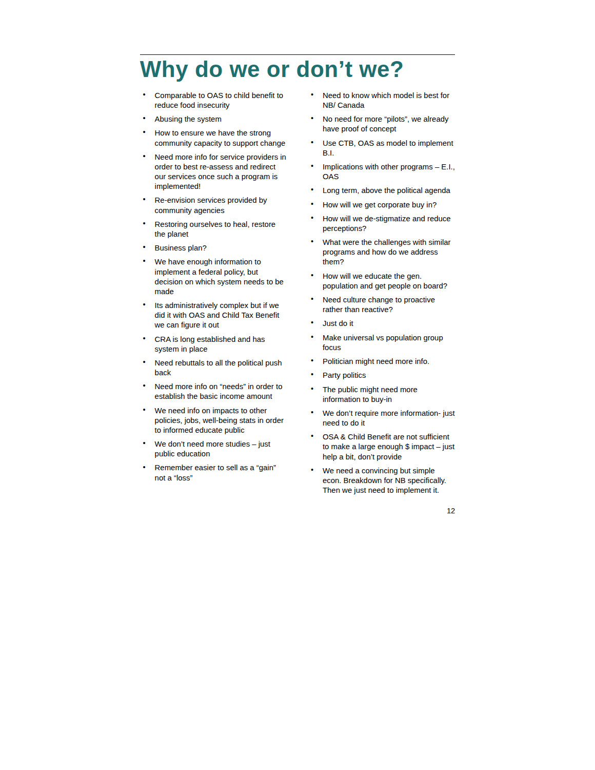Why do we or don’t we?
Comparable to OAS to child benefit to reduce food insecurity
Abusing the system
How to ensure we have the strong community capacity to support change
Need more info for service providers in order to best re-assess and redirect our services once such a program is implemented!
Re-envision services provided by community agencies
Restoring ourselves to heal, restore the planet
Business plan?
We have enough information to implement a federal policy, but decision on which system needs to be made
Its administratively complex but if we did it with OAS and Child Tax Benefit we can figure it out
CRA is long established and has system in place
Need rebuttals to all the political push back
Need more info on “needs” in order to establish the basic income amount
We need info on impacts to other policies, jobs, well-being stats in order to informed educate public
We don’t need more studies – just public education
Remember easier to sell as a “gain” not a “loss”
Need to know which model is best for NB/ Canada
No need for more “pilots”, we already have proof of concept
Use CTB, OAS as model to implement B.I.
Implications with other programs – E.I., OAS
Long term, above the political agenda
How will we get corporate buy in?
How will we de-stigmatize and reduce perceptions?
What were the challenges with similar programs and how do we address them?
How will we educate the gen. population and get people on board?
Need culture change to proactive rather than reactive?
Just do it
Make universal vs population group focus
Politician might need more info.
Party politics
The public might need more information to buy-in
We don’t require more information- just need to do it
OSA & Child Benefit are not sufficient to make a large enough $ impact – just help a bit, don’t provide
We need a convincing but simple econ. Breakdown for NB specifically. Then we just need to implement it.
12